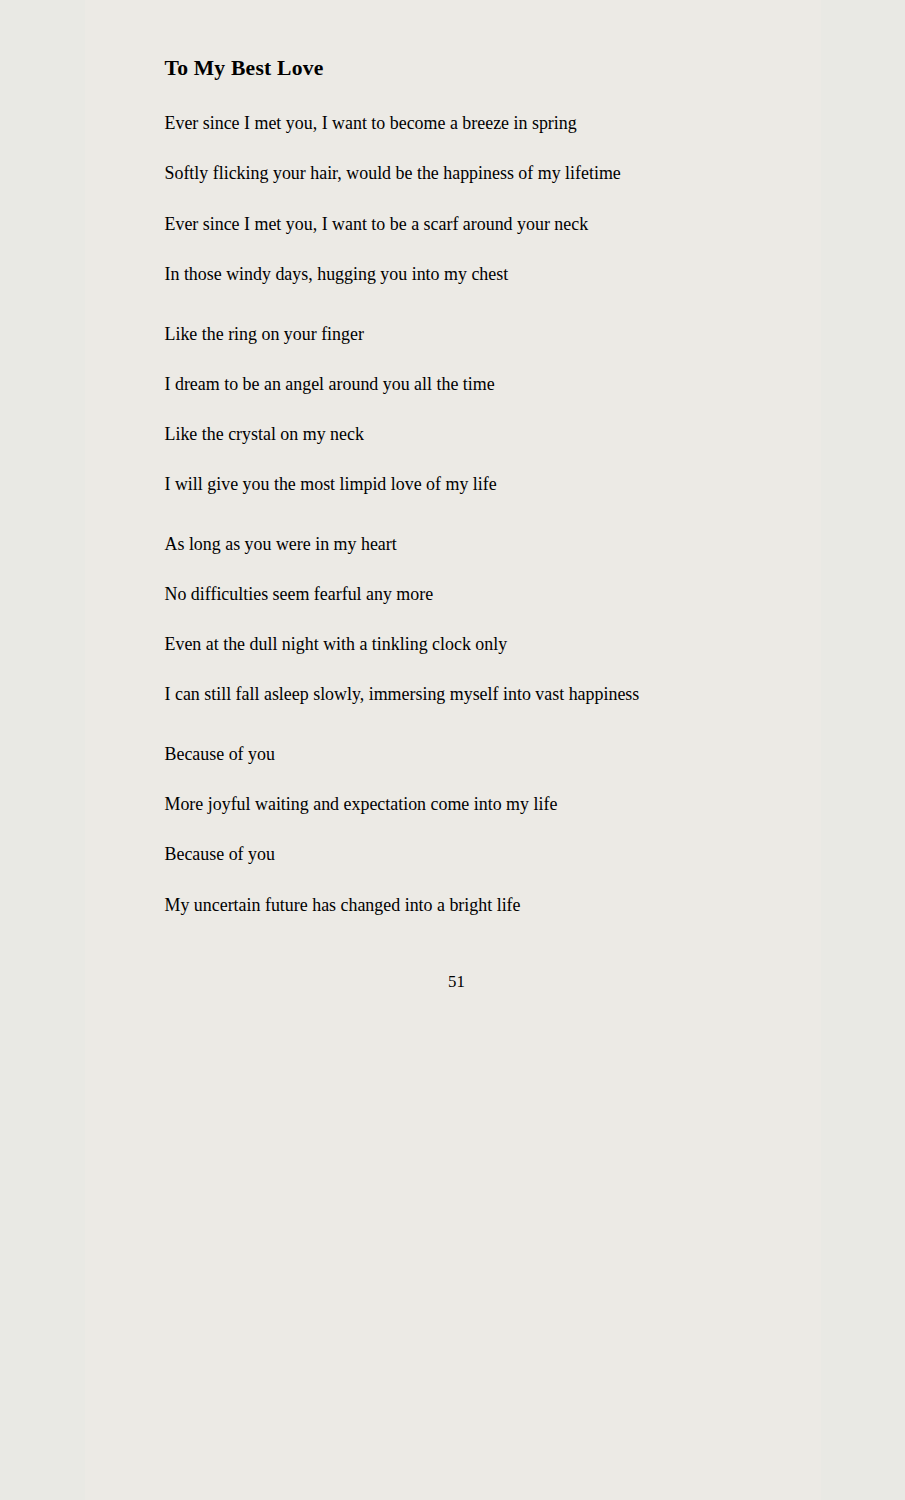To My Best Love
Ever since I met you, I want to become a breeze in spring
Softly flicking your hair, would be the happiness of my lifetime
Ever since I met you, I want to be a scarf around your neck
In those windy days, hugging you into my chest
Like the ring on your finger
I dream to be an angel around you all the time
Like the crystal on my neck
I will give you the most limpid love of my life
As long as you were in my heart
No difficulties seem fearful any more
Even at the dull night with a tinkling clock only
I can still fall asleep slowly, immersing myself into vast happiness
Because of you
More joyful waiting and expectation come into my life
Because of you
My uncertain future has changed into a bright life
51